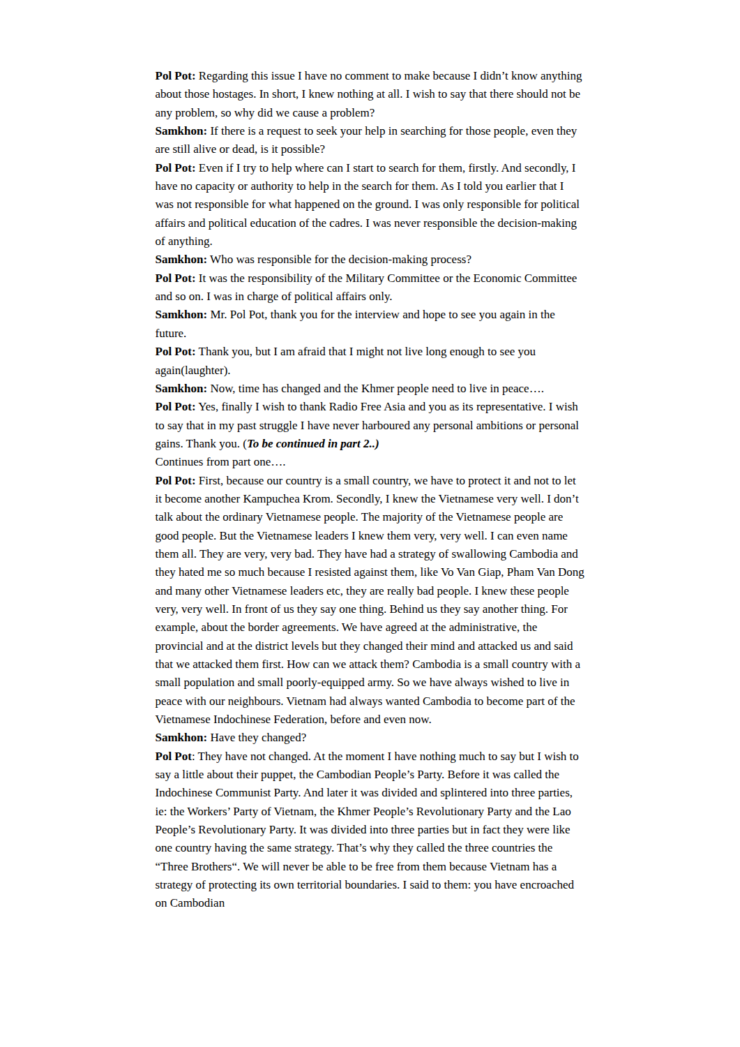Pol Pot: Regarding this issue I have no comment to make because I didn’t know anything about those hostages. In short, I knew nothing at all. I wish to say that there should not be any problem, so why did we cause a problem?
Samkhon: If there is a request to seek your help in searching for those people, even they are still alive or dead, is it possible?
Pol Pot: Even if I try to help where can I start to search for them, firstly. And secondly, I have no capacity or authority to help in the search for them. As I told you earlier that I was not responsible for what happened on the ground. I was only responsible for political affairs and political education of the cadres. I was never responsible the decision-making of anything.
Samkhon: Who was responsible for the decision-making process?
Pol Pot: It was the responsibility of the Military Committee or the Economic Committee and so on. I was in charge of political affairs only.
Samkhon: Mr. Pol Pot, thank you for the interview and hope to see you again in the future.
Pol Pot: Thank you, but I am afraid that I might not live long enough to see you again(laughter).
Samkhon: Now, time has changed and the Khmer people need to live in peace….
Pol Pot: Yes, finally I wish to thank Radio Free Asia and you as its representative. I wish to say that in my past struggle I have never harboured any personal ambitions or personal gains. Thank you. (To be continued in part 2..)
Continues from part one….
Pol Pot: First, because our country is a small country, we have to protect it and not to let it become another Kampuchea Krom. Secondly, I knew the Vietnamese very well. I don’t talk about the ordinary Vietnamese people. The majority of the Vietnamese people are good people. But the Vietnamese leaders I knew them very, very well. I can even name them all. They are very, very bad. They have had a strategy of swallowing Cambodia and they hated me so much because I resisted against them, like Vo Van Giap, Pham Van Dong and many other Vietnamese leaders etc, they are really bad people. I knew these people very, very well. In front of us they say one thing. Behind us they say another thing. For example, about the border agreements. We have agreed at the administrative, the provincial and at the district levels but they changed their mind and attacked us and said that we attacked them first. How can we attack them? Cambodia is a small country with a small population and small poorly-equipped army. So we have always wished to live in peace with our neighbours. Vietnam had always wanted Cambodia to become part of the Vietnamese Indochinese Federation, before and even now.
Samkhon: Have they changed?
Pol Pot: They have not changed. At the moment I have nothing much to say but I wish to say a little about their puppet, the Cambodian People’s Party. Before it was called the Indochinese Communist Party. And later it was divided and splintered into three parties, ie: the Workers’ Party of Vietnam, the Khmer People’s Revolutionary Party and the Lao People’s Revolutionary Party. It was divided into three parties but in fact they were like one country having the same strategy. That’s why they called the three countries the “Three Brothers“. We will never be able to be free from them because Vietnam has a strategy of protecting its own territorial boundaries. I said to them: you have encroached on Cambodian